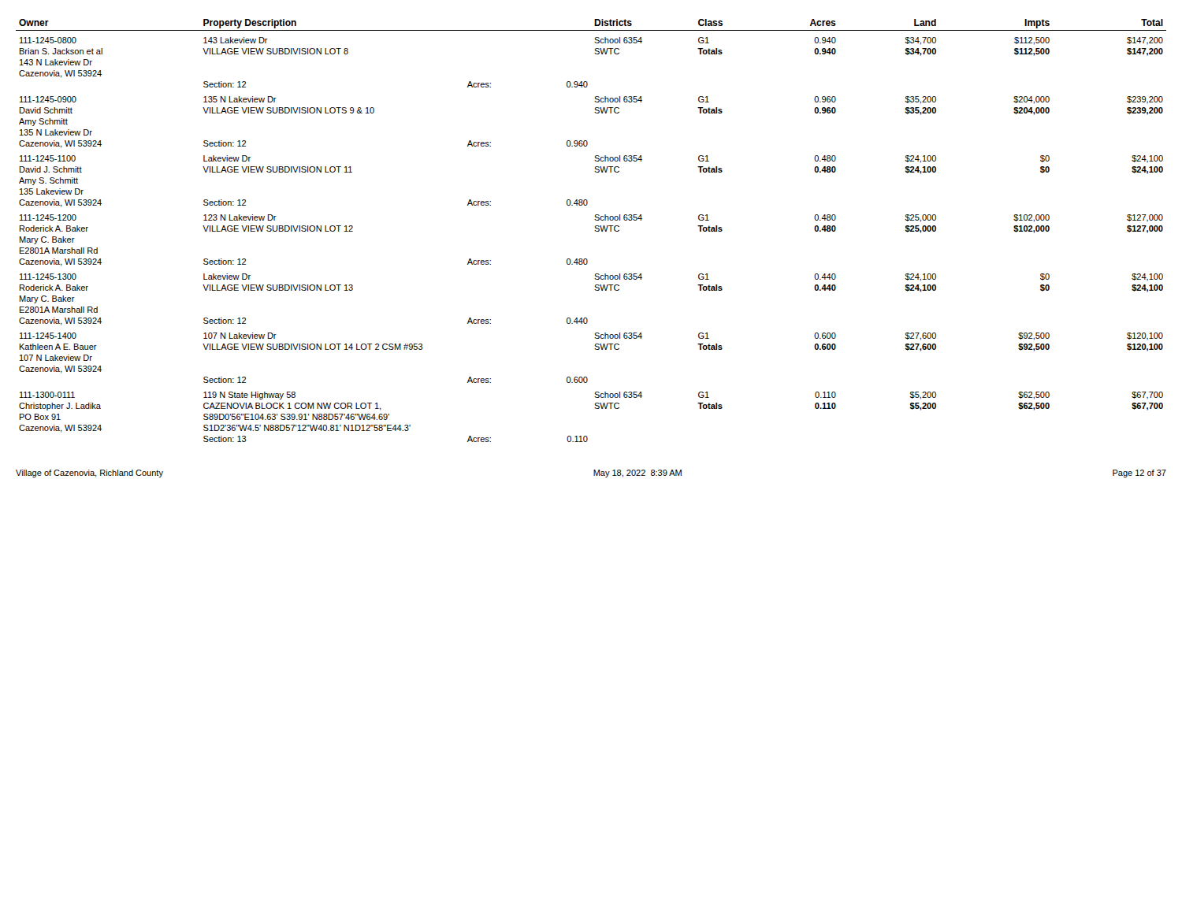| Owner | Property Description | Districts | Class | Acres | Land | Impts | Total |
| --- | --- | --- | --- | --- | --- | --- | --- |
| 111-1245-0800 | 143 Lakeview Dr | School 6354 | G1 | 0.940 | $34,700 | $112,500 | $147,200 |
| Brian S. Jackson et al | VILLAGE VIEW SUBDIVISION LOT 8 | SWTC | Totals | 0.940 | $34,700 | $112,500 | $147,200 |
| 143 N Lakeview Dr | | | | | | | |
| Cazenovia, WI 53924 | | | | | | | |
| | / Section: 12 / Acres: / 0.940 / | | | | | | |
| 111-1245-0900 | 135 N Lakeview Dr | School 6354 | G1 | 0.960 | $35,200 | $204,000 | $239,200 |
| David Schmitt | VILLAGE VIEW SUBDIVISION LOTS 9 & 10 | SWTC | Totals | 0.960 | $35,200 | $204,000 | $239,200 |
| Amy Schmitt | | | | | | | |
| 135 N Lakeview Dr | | | | | | | |
| Cazenovia, WI 53924 | / Section: 12 / Acres: / 0.960 / | | | | | | |
| 111-1245-1100 | Lakeview Dr | School 6354 | G1 | 0.480 | $24,100 | $0 | $24,100 |
| David J. Schmitt | VILLAGE VIEW SUBDIVISION LOT 11 | SWTC | Totals | 0.480 | $24,100 | $0 | $24,100 |
| Amy S. Schmitt | | | | | | | |
| 135 Lakeview Dr | | | | | | | |
| Cazenovia, WI 53924 | / Section: 12 / Acres: / 0.480 / | | | | | | |
| 111-1245-1200 | 123 N Lakeview Dr | School 6354 | G1 | 0.480 | $25,000 | $102,000 | $127,000 |
| Roderick A. Baker | VILLAGE VIEW SUBDIVISION LOT 12 | SWTC | Totals | 0.480 | $25,000 | $102,000 | $127,000 |
| Mary C. Baker | | | | | | | |
| E2801A Marshall Rd | | | | | | | |
| Cazenovia, WI 53924 | / Section: 12 / Acres: / 0.480 / | | | | | | |
| 111-1245-1300 | Lakeview Dr | School 6354 | G1 | 0.440 | $24,100 | $0 | $24,100 |
| Roderick A. Baker | VILLAGE VIEW SUBDIVISION LOT 13 | SWTC | Totals | 0.440 | $24,100 | $0 | $24,100 |
| Mary C. Baker | | | | | | | |
| E2801A Marshall Rd | | | | | | | |
| Cazenovia, WI 53924 | / Section: 12 / Acres: / 0.440 / | | | | | | |
| 111-1245-1400 | 107 N Lakeview Dr | School 6354 | G1 | 0.600 | $27,600 | $92,500 | $120,100 |
| Kathleen A E. Bauer | VILLAGE VIEW SUBDIVISION LOT 14 LOT 2 CSM #953 | SWTC | Totals | 0.600 | $27,600 | $92,500 | $120,100 |
| 107 N Lakeview Dr | | | | | | | |
| Cazenovia, WI 53924 | | | | | | | |
| | / Section: 12 / Acres: / 0.600 / | | | | | | |
| 111-1300-0111 | 119 N State Highway 58 | School 6354 | G1 | 0.110 | $5,200 | $62,500 | $67,700 |
| Christopher J. Ladika | CAZENOVIA BLOCK 1 COM NW COR LOT 1, | SWTC | Totals | 0.110 | $5,200 | $62,500 | $67,700 |
| PO Box 91 | S89D0'56"E104.63' S39.91' N88D57'46"W64.69' | | | | | | |
| Cazenovia, WI 53924 | S1D2'36"W4.5' N88D57'12"W40.81' N1D12"58"E44.3' | | | | | | |
| | / Section: 13 / Acres: / 0.110 / | | | | | | |
Village of Cazenovia, Richland County
May 18, 2022 8:39 AM
Page 12 of 37